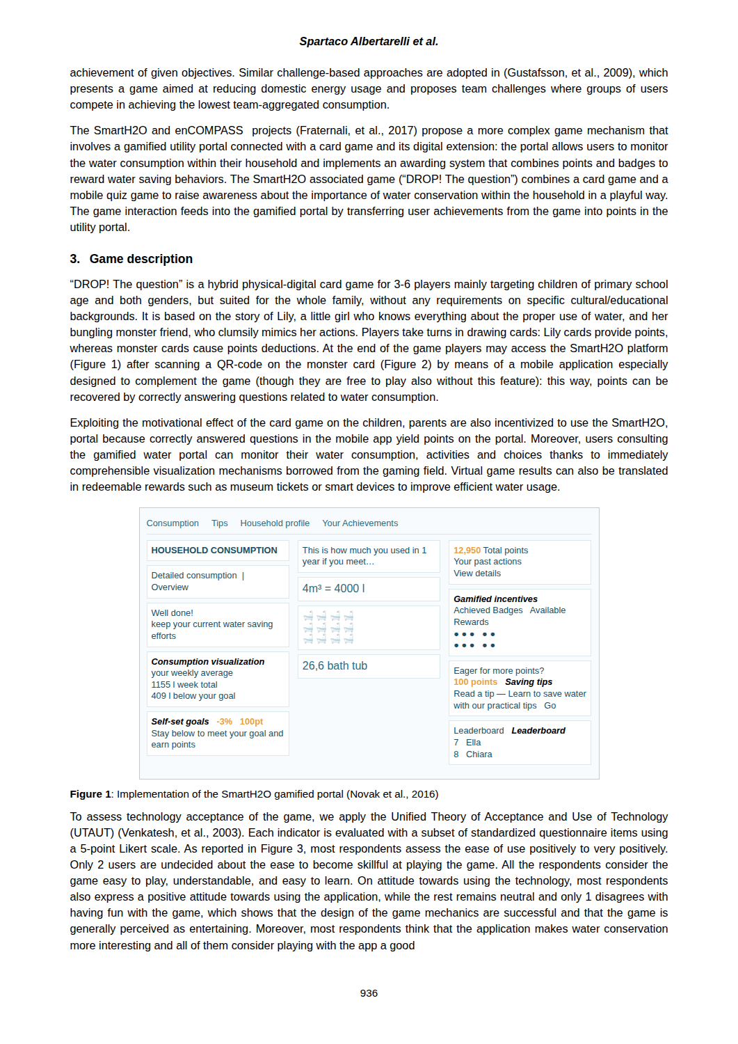Spartaco Albertarelli et al.
achievement of given objectives. Similar challenge-based approaches are adopted in (Gustafsson, et al., 2009), which presents a game aimed at reducing domestic energy usage and proposes team challenges where groups of users compete in achieving the lowest team-aggregated consumption.
The SmartH2O and enCOMPASS projects (Fraternali, et al., 2017) propose a more complex game mechanism that involves a gamified utility portal connected with a card game and its digital extension: the portal allows users to monitor the water consumption within their household and implements an awarding system that combines points and badges to reward water saving behaviors. The SmartH2O associated game (“DROP! The question”) combines a card game and a mobile quiz game to raise awareness about the importance of water conservation within the household in a playful way. The game interaction feeds into the gamified portal by transferring user achievements from the game into points in the utility portal.
3. Game description
“DROP! The question” is a hybrid physical-digital card game for 3-6 players mainly targeting children of primary school age and both genders, but suited for the whole family, without any requirements on specific cultural/educational backgrounds. It is based on the story of Lily, a little girl who knows everything about the proper use of water, and her bungling monster friend, who clumsily mimics her actions. Players take turns in drawing cards: Lily cards provide points, whereas monster cards cause points deductions. At the end of the game players may access the SmartH2O platform (Figure 1) after scanning a QR-code on the monster card (Figure 2) by means of a mobile application especially designed to complement the game (though they are free to play also without this feature): this way, points can be recovered by correctly answering questions related to water consumption.
Exploiting the motivational effect of the card game on the children, parents are also incentivized to use the SmartH2O, portal because correctly answered questions in the mobile app yield points on the portal. Moreover, users consulting the gamified water portal can monitor their water consumption, activities and choices thanks to immediately comprehensible visualization mechanisms borrowed from the gaming field. Virtual game results can also be translated in redeemable rewards such as museum tickets or smart devices to improve efficient water usage.
Consumption Tips Household profile Your Achievements
HOUSEHOLD CONSUMPTION
Detailed consumption | Overview
Well done!
keep your current water saving efforts
Consumption visualization
your weekly average
1155 l week total
409 l below your goal
Self-set goals -3% 100pt
Stay below to meet your goal and earn points
This is how much you used in 1 year if you meet…
4m³ = 4000 l
🛁 🛁 🛁 🛁
🛁 🛁 🛁 🛁
🛁 🛁 🛁 🛁
26,6 bath tub
12,950 Total points
Your past actions
View details
Gamified incentives
Achieved Badges Available Rewards
● ● ● ● ●
● ● ● ● ●
Eager for more points?
100 points Saving tips
Read a tip — Learn to save water with our practical tips Go
Leaderboard Leaderboard
7 Ella
8 Chiara
Figure 1: Implementation of the SmartH2O gamified portal (Novak et al., 2016)
To assess technology acceptance of the game, we apply the Unified Theory of Acceptance and Use of Technology (UTAUT) (Venkatesh, et al., 2003). Each indicator is evaluated with a subset of standardized questionnaire items using a 5-point Likert scale. As reported in Figure 3, most respondents assess the ease of use positively to very positively. Only 2 users are undecided about the ease to become skillful at playing the game. All the respondents consider the game easy to play, understandable, and easy to learn. On attitude towards using the technology, most respondents also express a positive attitude towards using the application, while the rest remains neutral and only 1 disagrees with having fun with the game, which shows that the design of the game mechanics are successful and that the game is generally perceived as entertaining. Moreover, most respondents think that the application makes water conservation more interesting and all of them consider playing with the app a good
936